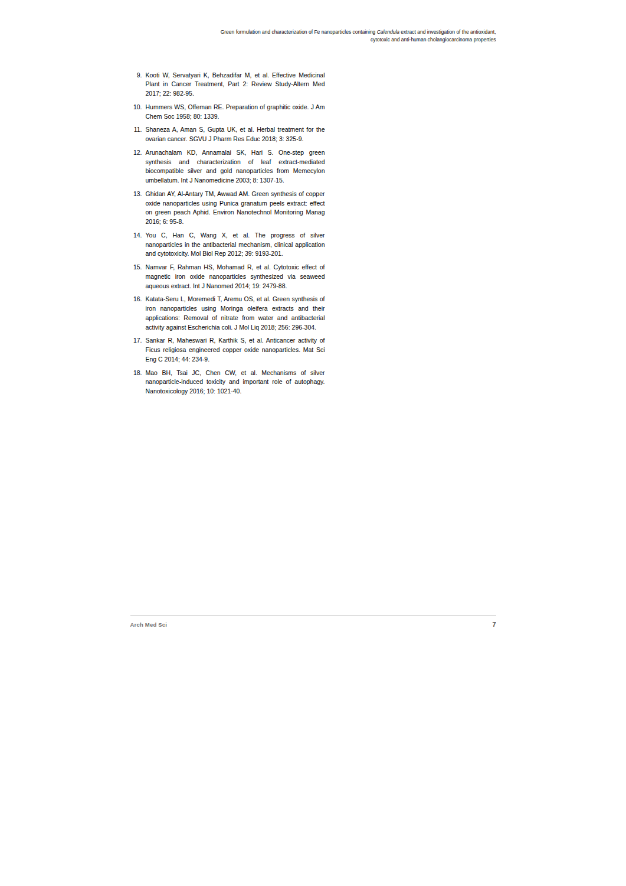Green formulation and characterization of Fe nanoparticles containing Calendula extract and investigation of the antioxidant,
cytotoxic and anti-human cholangiocarcinoma properties
9. Kooti W, Servatyari K, Behzadifar M, et al. Effective Medicinal Plant in Cancer Treatment, Part 2: Review Study-Altern Med 2017; 22: 982-95.
10. Hummers WS, Offeman RE. Preparation of graphitic oxide. J Am Chem Soc 1958; 80: 1339.
11. Shaneza A, Aman S, Gupta UK, et al. Herbal treatment for the ovarian cancer. SGVU J Pharm Res Educ 2018; 3: 325-9.
12. Arunachalam KD, Annamalai SK, Hari S. One-step green synthesis and characterization of leaf extract-mediated biocompatible silver and gold nanoparticles from Memecylon umbellatum. Int J Nanomedicine 2003; 8: 1307-15.
13. Ghidan AY, Al-Antary TM, Awwad AM. Green synthesis of copper oxide nanoparticles using Punica granatum peels extract: effect on green peach Aphid. Environ Nanotechnol Monitoring Manag 2016; 6: 95-8.
14. You C, Han C, Wang X, et al. The progress of silver nanoparticles in the antibacterial mechanism, clinical application and cytotoxicity. Mol Biol Rep 2012; 39: 9193-201.
15. Namvar F, Rahman HS, Mohamad R, et al. Cytotoxic effect of magnetic iron oxide nanoparticles synthesized via seaweed aqueous extract. Int J Nanomed 2014; 19: 2479-88.
16. Katata-Seru L, Moremedi T, Aremu OS, et al. Green synthesis of iron nanoparticles using Moringa oleifera extracts and their applications: Removal of nitrate from water and antibacterial activity against Escherichia coli. J Mol Liq 2018; 256: 296-304.
17. Sankar R, Maheswari R, Karthik S, et al. Anticancer activity of Ficus religiosa engineered copper oxide nanoparticles. Mat Sci Eng C 2014; 44: 234-9.
18. Mao BH, Tsai JC, Chen CW, et al. Mechanisms of silver nanoparticle-induced toxicity and important role of autophagy. Nanotoxicology 2016; 10: 1021-40.
Arch Med Sci 7